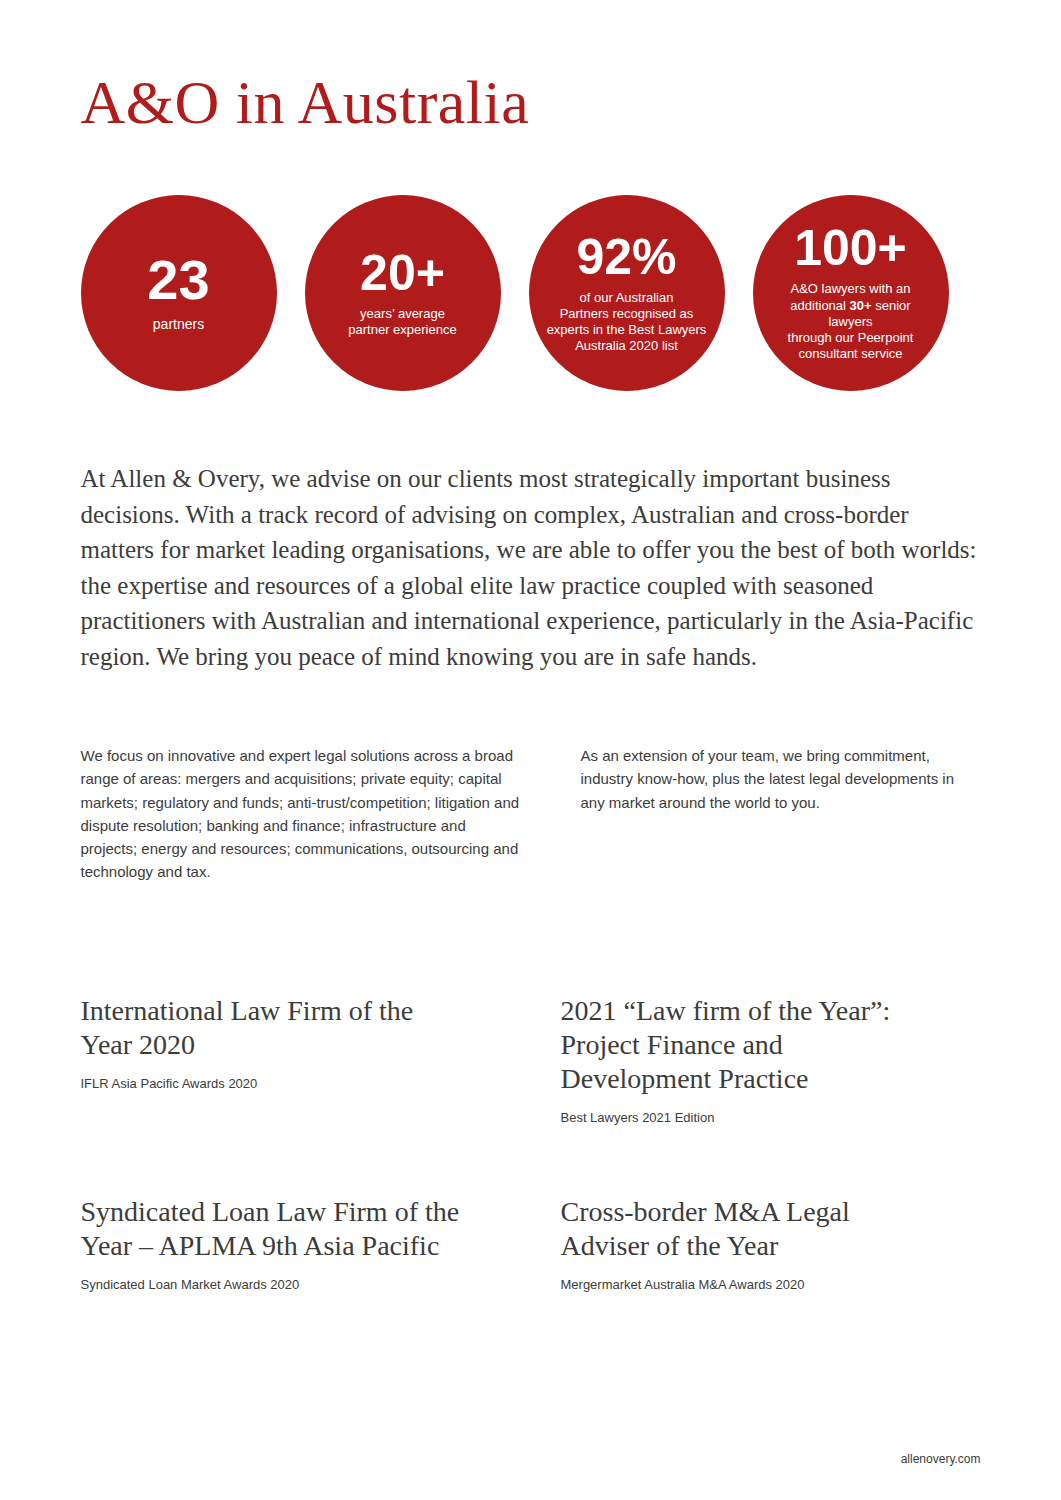A&O in Australia
23 partners
20+ years’ average
partner experience
92% of our Australian
Partners recognised as
experts in the Best Lawyers
Australia 2020 list
100+ A&O lawyers with an
additional 30+ senior lawyers
through our Peerpoint
consultant service
At Allen & Overy, we advise on our clients most strategically important business decisions. With a track record of advising on complex, Australian and cross-border matters for market leading organisations, we are able to offer you the best of both worlds: the expertise and resources of a global elite law practice coupled with seasoned practitioners with Australian and international experience, particularly in the Asia-Pacific region. We bring you peace of mind knowing you are in safe hands.
We focus on innovative and expert legal solutions across a broad range of areas: mergers and acquisitions; private equity; capital markets; regulatory and funds; anti-trust/competition; litigation and dispute resolution; banking and finance; infrastructure and projects; energy and resources; communications, outsourcing and technology and tax.
As an extension of your team, we bring commitment, industry know-how, plus the latest legal developments in any market around the world to you.
International Law Firm of the
Year 2020
IFLR Asia Pacific Awards 2020
2021 “Law firm of the Year”:
Project Finance and
Development Practice
Best Lawyers 2021 Edition
Syndicated Loan Law Firm of the
Year – APLMA 9th Asia Pacific
Syndicated Loan Market Awards 2020
Cross-border M&A Legal
Adviser of the Year
Mergermarket Australia M&A Awards 2020
allenovery.com